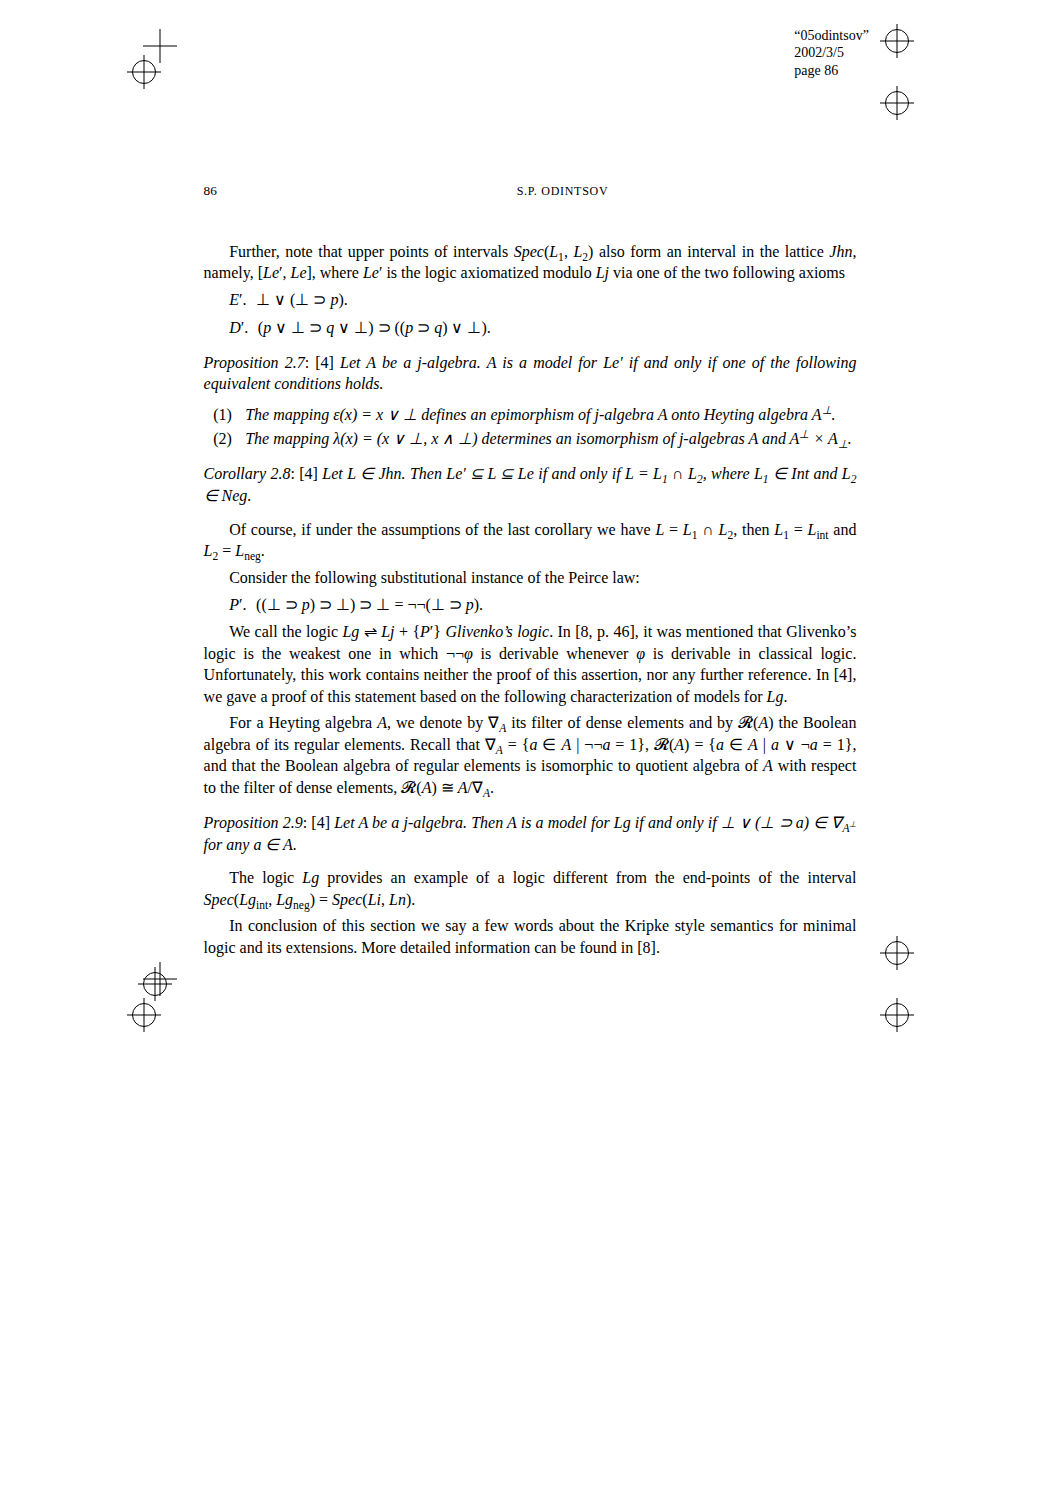“05odintsov”
2002/3/5
page 86
86 S.P. ODINTSOV
Further, note that upper points of intervals Spec(L1, L2) also form an interval in the lattice Jhn, namely, [Le′, Le], where Le′ is the logic axiomatized modulo Lj via one of the two following axioms
E′. ⊥ ∨ (⊥ ⊃ p).
D′. (p ∨ ⊥ ⊃ q ∨ ⊥) ⊃ ((p ⊃ q) ∨ ⊥).
Proposition 2.7: [4] Let A be a j-algebra. A is a model for Le′ if and only if one of the following equivalent conditions holds.
(1) The mapping ε(x) = x ∨ ⊥ defines an epimorphism of j-algebra A onto Heyting algebra A⊥.
(2) The mapping λ(x) = (x ∨ ⊥, x ∧ ⊥) determines an isomorphism of j-algebras A and A⊥ × A⊥.
Corollary 2.8: [4] Let L ∈ Jhn. Then Le′ ⊆ L ⊆ Le if and only if L = L1 ∩ L2, where L1 ∈ Int and L2 ∈ Neg.
Of course, if under the assumptions of the last corollary we have L = L1 ∩ L2, then L1 = Lint and L2 = Lneg.
Consider the following substitutional instance of the Peirce law:
P′. ((⊥ ⊃ p) ⊃ ⊥) ⊃ ⊥ = ¬¬(⊥ ⊃ p).
We call the logic Lg ⇌ Lj + {P′} Glivenko’s logic. In [8, p. 46], it was mentioned that Glivenko’s logic is the weakest one in which ¬¬φ is derivable whenever φ is derivable in classical logic. Unfortunately, this work contains neither the proof of this assertion, nor any further reference. In [4], we gave a proof of this statement based on the following characterization of models for Lg.
For a Heyting algebra A, we denote by ∇A its filter of dense elements and by 𝓡(A) the Boolean algebra of its regular elements. Recall that ∇A = {a ∈ A | ¬¬a = 1}, 𝓡(A) = {a ∈ A | a ∨ ¬a = 1}, and that the Boolean algebra of regular elements is isomorphic to quotient algebra of A with respect to the filter of dense elements, 𝓡(A) ≅ A/∇A.
Proposition 2.9: [4] Let A be a j-algebra. Then A is a model for Lg if and only if ⊥ ∨ (⊥ ⊃ a) ∈ ∇A⊥ for any a ∈ A.
The logic Lg provides an example of a logic different from the end-points of the interval Spec(Lgint, Lgneg) = Spec(Li, Ln).
In conclusion of this section we say a few words about the Kripke style semantics for minimal logic and its extensions. More detailed information can be found in [8].